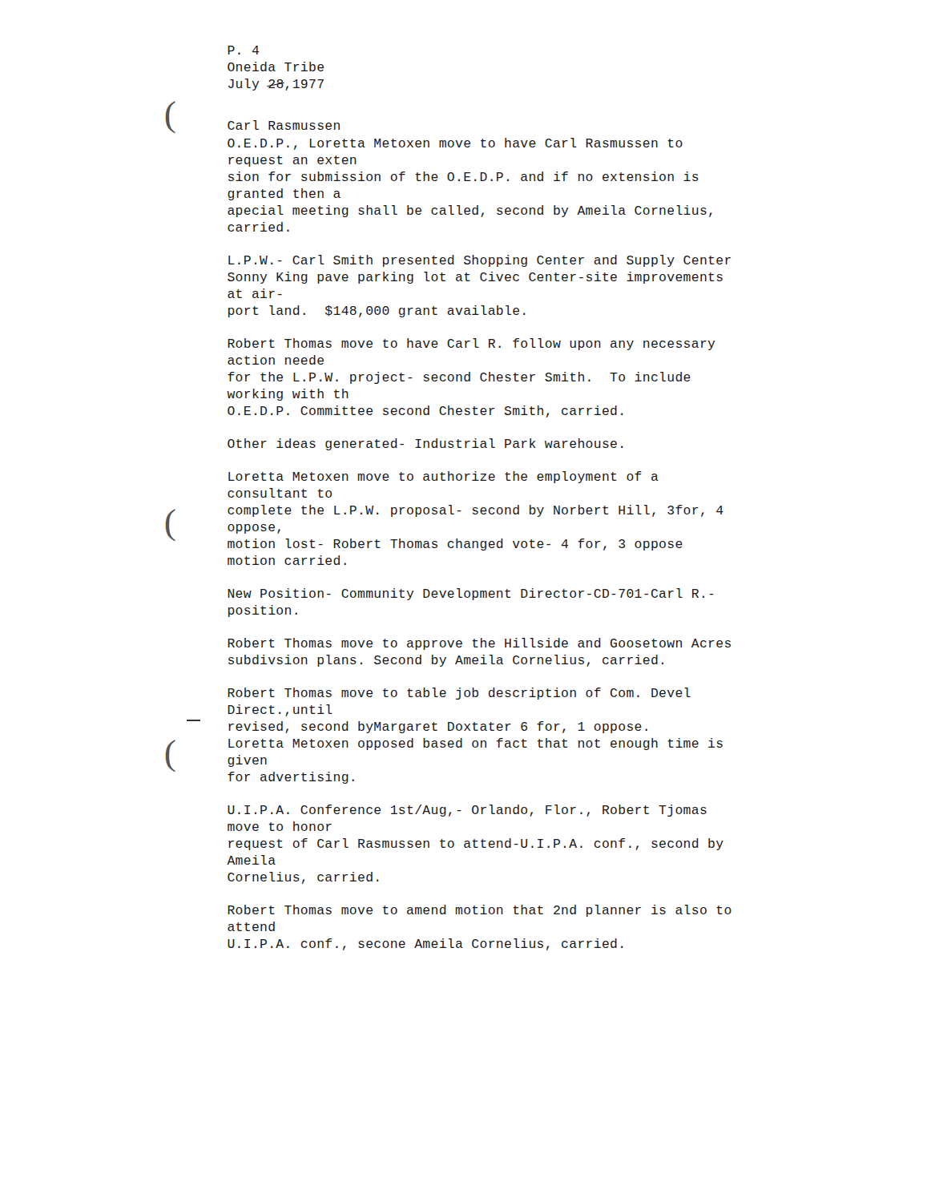(
(
(
P. 4
Oneida Tribe
July 28,1977
Carl Rasmussen
O.E.D.P., Loretta Metoxen move to have Carl Rasmussen to request an exten sion for submission of the O.E.D.P. and if no extension is granted then a apecial meeting shall be called, second by Ameila Cornelius, carried.
L.P.W.- Carl Smith presented Shopping Center and Supply Center Sonny King pave parking lot at Civec Center-site improvements at air- port land. $148,000 grant available.
Robert Thomas move to have Carl R. follow upon any necessary action neede for the L.P.W. project- second Chester Smith. To include working with th O.E.D.P. Committee second Chester Smith, carried.
Other ideas generated- Industrial Park warehouse.
Loretta Metoxen move to authorize the employment of a consultant to complete the L.P.W. proposal- second by Norbert Hill, 3for, 4 oppose, motion lost- Robert Thomas changed vote- 4 for, 3 oppose motion carried.
New Position- Community Development Director-CD-701-Carl R.- position.
Robert Thomas move to approve the Hillside and Goosetown Acres subdivsion plans. Second by Ameila Cornelius, carried.
Robert Thomas move to table job description of Com. Devel Direct.,until revised, second byMargaret Doxtater 6 for, 1 oppose. Loretta Metoxen opposed based on fact that not enough time is given for advertising.
U.I.P.A. Conference 1st/Aug,- Orlando, Flor., Robert Tjomas move to honor request of Carl Rasmussen to attend-U.I.P.A. conf., second by Ameila Cornelius, carried.
Robert Thomas move to amend motion that 2nd planner is also to attend U.I.P.A. conf., secone Ameila Cornelius, carried.